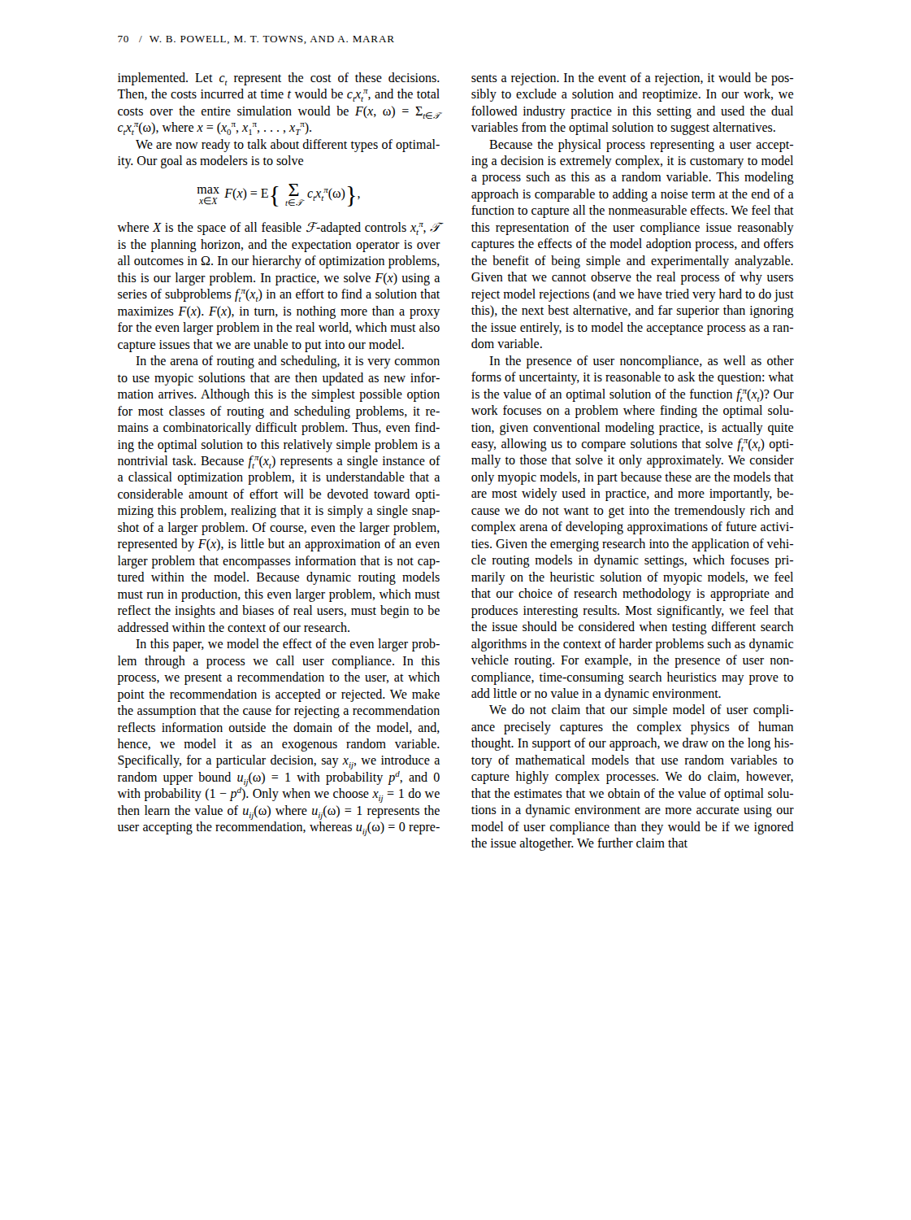70 / W. B. POWELL, M. T. TOWNS, AND A. MARAR
implemented. Let ct represent the cost of these decisions. Then, the costs incurred at time t would be ctxtπ, and the total costs over the entire simulation would be F(x, ω) = Σt∈𝒯 ctxtπ(ω), where x = (x0π, x1π, . . . , xTπ).
We are now ready to talk about different types of optimality. Our goal as modelers is to solve
max x∈X F(x) = E{ Σ t∈𝒯 ctxtπ(ω)},
where X is the space of all feasible ℱ-adapted controls xtπ, 𝒯 is the planning horizon, and the expectation operator is over all outcomes in Ω. In our hierarchy of optimization problems, this is our larger problem. In practice, we solve F(x) using a series of subproblems ftπ(xt) in an effort to find a solution that maximizes F(x). F(x), in turn, is nothing more than a proxy for the even larger problem in the real world, which must also capture issues that we are unable to put into our model.
In the arena of routing and scheduling, it is very common to use myopic solutions that are then updated as new information arrives. Although this is the simplest possible option for most classes of routing and scheduling problems, it remains a combinatorically difficult problem. Thus, even finding the optimal solution to this relatively simple problem is a nontrivial task. Because ftπ(xt) represents a single instance of a classical optimization problem, it is understandable that a considerable amount of effort will be devoted toward optimizing this problem, realizing that it is simply a single snapshot of a larger problem. Of course, even the larger problem, represented by F(x), is little but an approximation of an even larger problem that encompasses information that is not captured within the model. Because dynamic routing models must run in production, this even larger problem, which must reflect the insights and biases of real users, must begin to be addressed within the context of our research.
In this paper, we model the effect of the even larger problem through a process we call user compliance. In this process, we present a recommendation to the user, at which point the recommendation is accepted or rejected. We make the assumption that the cause for rejecting a recommendation reflects information outside the domain of the model, and, hence, we model it as an exogenous random variable. Specifically, for a particular decision, say xij, we introduce a random upper bound uij(ω) = 1 with probability pd, and 0 with probability (1 − pd). Only when we choose xij = 1 do we then learn the value of uij(ω) where uij(ω) = 1 represents the user accepting the recommendation, whereas uij(ω) = 0 represents a rejection. In the event of a rejection, it would be possibly to exclude a solution and reoptimize. In our work, we followed industry practice in this setting and used the dual variables from the optimal solution to suggest alternatives.
Because the physical process representing a user accepting a decision is extremely complex, it is customary to model a process such as this as a random variable. This modeling approach is comparable to adding a noise term at the end of a function to capture all the nonmeasurable effects. We feel that this representation of the user compliance issue reasonably captures the effects of the model adoption process, and offers the benefit of being simple and experimentally analyzable. Given that we cannot observe the real process of why users reject model rejections (and we have tried very hard to do just this), the next best alternative, and far superior than ignoring the issue entirely, is to model the acceptance process as a random variable.
In the presence of user noncompliance, as well as other forms of uncertainty, it is reasonable to ask the question: what is the value of an optimal solution of the function ftπ(xt)? Our work focuses on a problem where finding the optimal solution, given conventional modeling practice, is actually quite easy, allowing us to compare solutions that solve ftπ(xt) optimally to those that solve it only approximately. We consider only myopic models, in part because these are the models that are most widely used in practice, and more importantly, because we do not want to get into the tremendously rich and complex arena of developing approximations of future activities. Given the emerging research into the application of vehicle routing models in dynamic settings, which focuses primarily on the heuristic solution of myopic models, we feel that our choice of research methodology is appropriate and produces interesting results. Most significantly, we feel that the issue should be considered when testing different search algorithms in the context of harder problems such as dynamic vehicle routing. For example, in the presence of user noncompliance, time-consuming search heuristics may prove to add little or no value in a dynamic environment.
We do not claim that our simple model of user compliance precisely captures the complex physics of human thought. In support of our approach, we draw on the long history of mathematical models that use random variables to capture highly complex processes. We do claim, however, that the estimates that we obtain of the value of optimal solutions in a dynamic environment are more accurate using our model of user compliance than they would be if we ignored the issue altogether. We further claim that